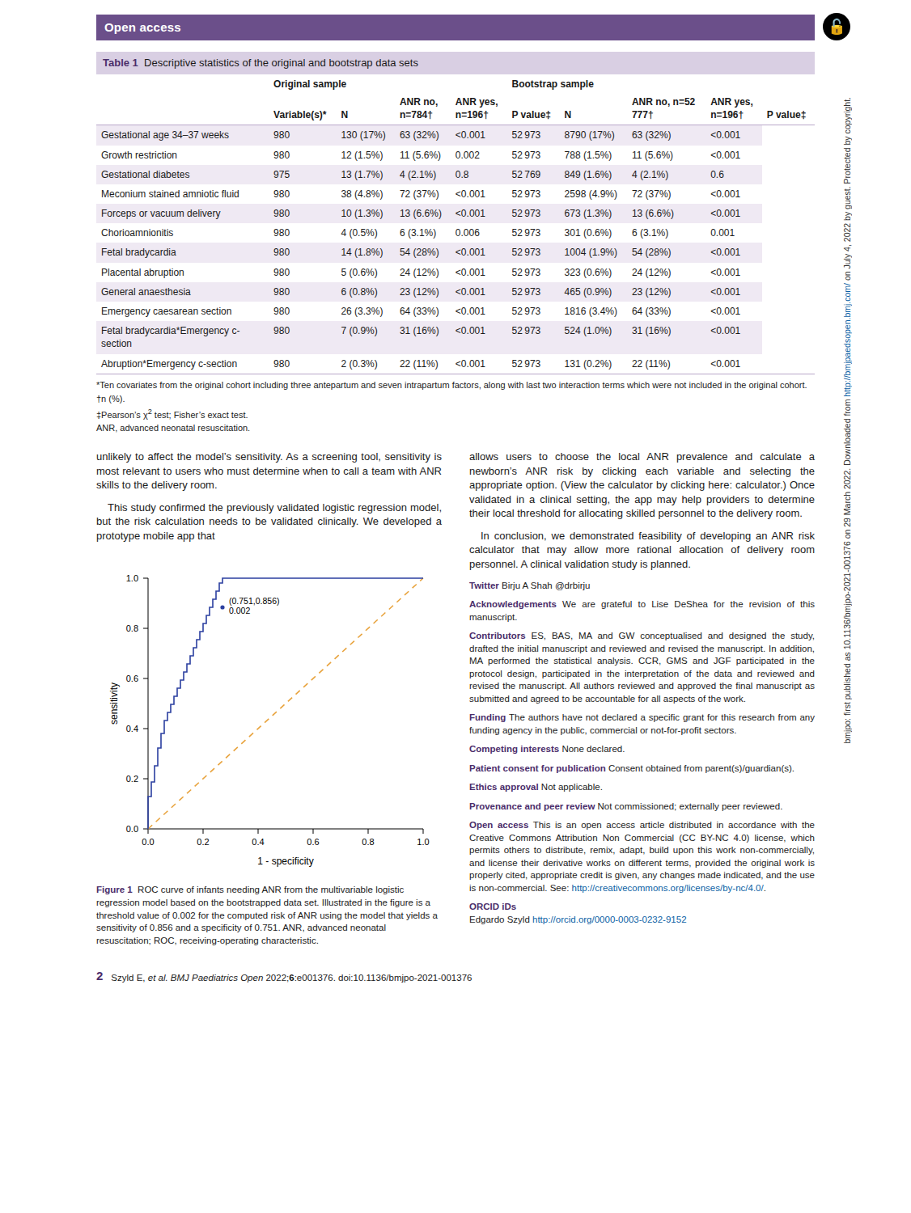Open access
🔓
bmjpo: first published as 10.1136/bmjpo-2021-001376 on 29 March 2022. Downloaded from http://bmjpaedsopen.bmj.com/ on July 4, 2022 by guest. Protected by copyright.
Table 1 Descriptive statistics of the original and bootstrap data sets
| | Original sample | Bootstrap sample |
| --- | --- | --- |
| Variable(s)* | N | ANR no, n=784† | ANR yes, n=196† | P value‡ | N | ANR no, n=52 777† | ANR yes, n=196† | P value‡ |
| Gestational age 34–37 weeks | 980 | 130 (17%) | 63 (32%) | <0.001 | 52 973 | 8790 (17%) | 63 (32%) | <0.001 |
| Growth restriction | 980 | 12 (1.5%) | 11 (5.6%) | 0.002 | 52 973 | 788 (1.5%) | 11 (5.6%) | <0.001 |
| Gestational diabetes | 975 | 13 (1.7%) | 4 (2.1%) | 0.8 | 52 769 | 849 (1.6%) | 4 (2.1%) | 0.6 |
| Meconium stained amniotic fluid | 980 | 38 (4.8%) | 72 (37%) | <0.001 | 52 973 | 2598 (4.9%) | 72 (37%) | <0.001 |
| Forceps or vacuum delivery | 980 | 10 (1.3%) | 13 (6.6%) | <0.001 | 52 973 | 673 (1.3%) | 13 (6.6%) | <0.001 |
| Chorioamnionitis | 980 | 4 (0.5%) | 6 (3.1%) | 0.006 | 52 973 | 301 (0.6%) | 6 (3.1%) | 0.001 |
| Fetal bradycardia | 980 | 14 (1.8%) | 54 (28%) | <0.001 | 52 973 | 1004 (1.9%) | 54 (28%) | <0.001 |
| Placental abruption | 980 | 5 (0.6%) | 24 (12%) | <0.001 | 52 973 | 323 (0.6%) | 24 (12%) | <0.001 |
| General anaesthesia | 980 | 6 (0.8%) | 23 (12%) | <0.001 | 52 973 | 465 (0.9%) | 23 (12%) | <0.001 |
| Emergency caesarean section | 980 | 26 (3.3%) | 64 (33%) | <0.001 | 52 973 | 1816 (3.4%) | 64 (33%) | <0.001 |
| Fetal bradycardia*Emergency c-section | 980 | 7 (0.9%) | 31 (16%) | <0.001 | 52 973 | 524 (1.0%) | 31 (16%) | <0.001 |
| Abruption*Emergency c-section | 980 | 2 (0.3%) | 22 (11%) | <0.001 | 52 973 | 131 (0.2%) | 22 (11%) | <0.001 |
*Ten covariates from the original cohort including three antepartum and seven intrapartum factors, along with last two interaction terms which were not included in the original cohort.
†n (%).
‡Pearson’s χ2 test; Fisher’s exact test.
ANR, advanced neonatal resuscitation.
unlikely to affect the model’s sensitivity. As a screening tool, sensitivity is most relevant to users who must determine when to call a team with ANR skills to the delivery room.
This study confirmed the previously validated logistic regression model, but the risk calculation needs to be validated clinically. We developed a prototype mobile app that
0.0 0.2 0.4 0.6 0.8 1.0 0.0 0.2 0.4 0.6 0.8 1.0 1 - specificity sensitivity (0.751,0.856) 0.002
Figure 1 ROC curve of infants needing ANR from the multivariable logistic regression model based on the bootstrapped data set. Illustrated in the figure is a threshold value of 0.002 for the computed risk of ANR using the model that yields a sensitivity of 0.856 and a specificity of 0.751. ANR, advanced neonatal resuscitation; ROC, receiving-operating characteristic.
allows users to choose the local ANR prevalence and calculate a newborn’s ANR risk by clicking each variable and selecting the appropriate option. (View the calculator by clicking here: calculator.) Once validated in a clinical setting, the app may help providers to determine their local threshold for allocating skilled personnel to the delivery room.
In conclusion, we demonstrated feasibility of developing an ANR risk calculator that may allow more rational allocation of delivery room personnel. A clinical validation study is planned.
Twitter Birju A Shah @drbirju
Acknowledgements We are grateful to Lise DeShea for the revision of this manuscript.
Contributors ES, BAS, MA and GW conceptualised and designed the study, drafted the initial manuscript and reviewed and revised the manuscript. In addition, MA performed the statistical analysis. CCR, GMS and JGF participated in the protocol design, participated in the interpretation of the data and reviewed and revised the manuscript. All authors reviewed and approved the final manuscript as submitted and agreed to be accountable for all aspects of the work.
Funding The authors have not declared a specific grant for this research from any funding agency in the public, commercial or not-for-profit sectors.
Competing interests None declared.
Patient consent for publication Consent obtained from parent(s)/guardian(s).
Ethics approval Not applicable.
Provenance and peer review Not commissioned; externally peer reviewed.
Open access This is an open access article distributed in accordance with the Creative Commons Attribution Non Commercial (CC BY-NC 4.0) license, which permits others to distribute, remix, adapt, build upon this work non-commercially, and license their derivative works on different terms, provided the original work is properly cited, appropriate credit is given, any changes made indicated, and the use is non-commercial. See: http://creativecommons.org/licenses/by-nc/4.0/.
ORCID iDs
Edgardo Szyld http://orcid.org/0000-0003-0232-9152
2 Szyld E, et al. BMJ Paediatrics Open 2022;6:e001376. doi:10.1136/bmjpo-2021-001376